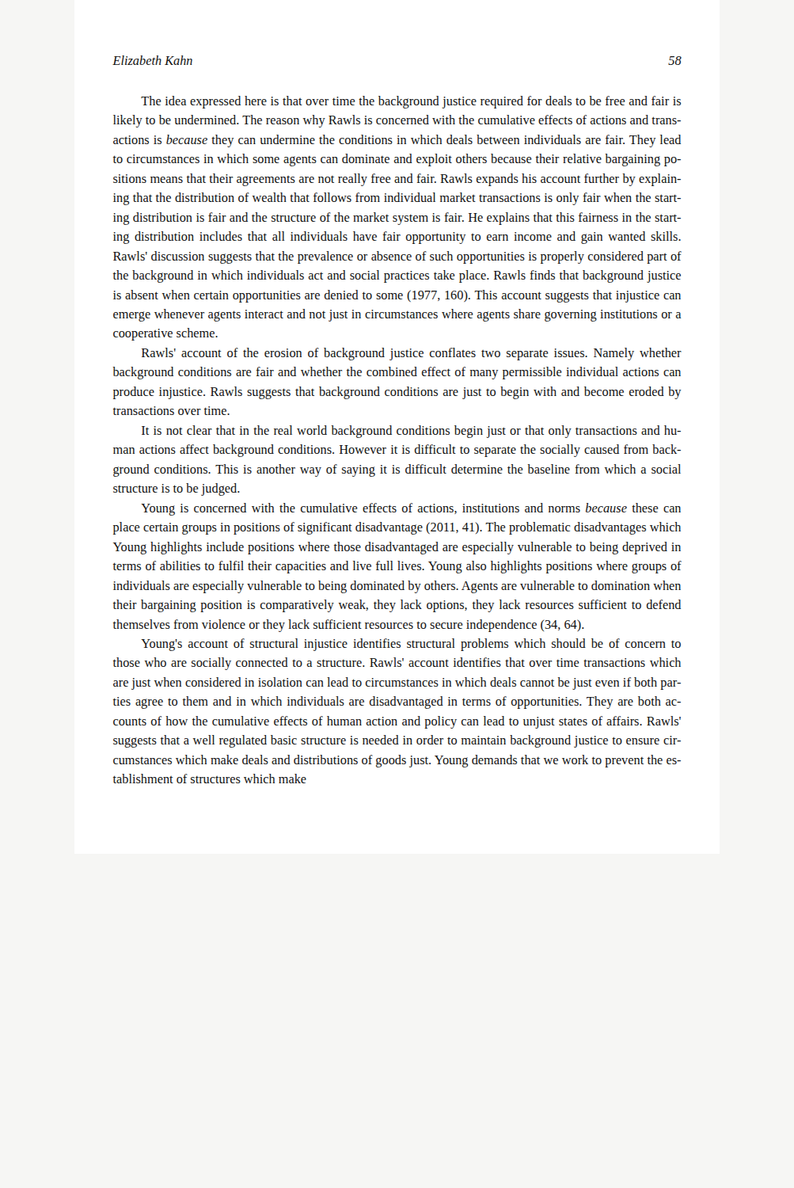Elizabeth Kahn 58
The idea expressed here is that over time the background justice required for deals to be free and fair is likely to be undermined. The reason why Rawls is concerned with the cumulative effects of actions and transactions is because they can undermine the conditions in which deals between individuals are fair. They lead to circumstances in which some agents can dominate and exploit others because their relative bargaining positions means that their agreements are not really free and fair. Rawls expands his account further by explaining that the distribution of wealth that follows from individual market transactions is only fair when the starting distribution is fair and the structure of the market system is fair. He explains that this fairness in the starting distribution includes that all individuals have fair opportunity to earn income and gain wanted skills. Rawls' discussion suggests that the prevalence or absence of such opportunities is properly considered part of the background in which individuals act and social practices take place. Rawls finds that background justice is absent when certain opportunities are denied to some (1977, 160). This account suggests that injustice can emerge whenever agents interact and not just in circumstances where agents share governing institutions or a cooperative scheme.
Rawls' account of the erosion of background justice conflates two separate issues. Namely whether background conditions are fair and whether the combined effect of many permissible individual actions can produce injustice. Rawls suggests that background conditions are just to begin with and become eroded by transactions over time.
It is not clear that in the real world background conditions begin just or that only transactions and human actions affect background conditions. However it is difficult to separate the socially caused from background conditions. This is another way of saying it is difficult determine the baseline from which a social structure is to be judged.
Young is concerned with the cumulative effects of actions, institutions and norms because these can place certain groups in positions of significant disadvantage (2011, 41). The problematic disadvantages which Young highlights include positions where those disadvantaged are especially vulnerable to being deprived in terms of abilities to fulfil their capacities and live full lives. Young also highlights positions where groups of individuals are especially vulnerable to being dominated by others. Agents are vulnerable to domination when their bargaining position is comparatively weak, they lack options, they lack resources sufficient to defend themselves from violence or they lack sufficient resources to secure independence (34, 64).
Young's account of structural injustice identifies structural problems which should be of concern to those who are socially connected to a structure. Rawls' account identifies that over time transactions which are just when considered in isolation can lead to circumstances in which deals cannot be just even if both parties agree to them and in which individuals are disadvantaged in terms of opportunities. They are both accounts of how the cumulative effects of human action and policy can lead to unjust states of affairs. Rawls' suggests that a well regulated basic structure is needed in order to maintain background justice to ensure circumstances which make deals and distributions of goods just. Young demands that we work to prevent the establishment of structures which make